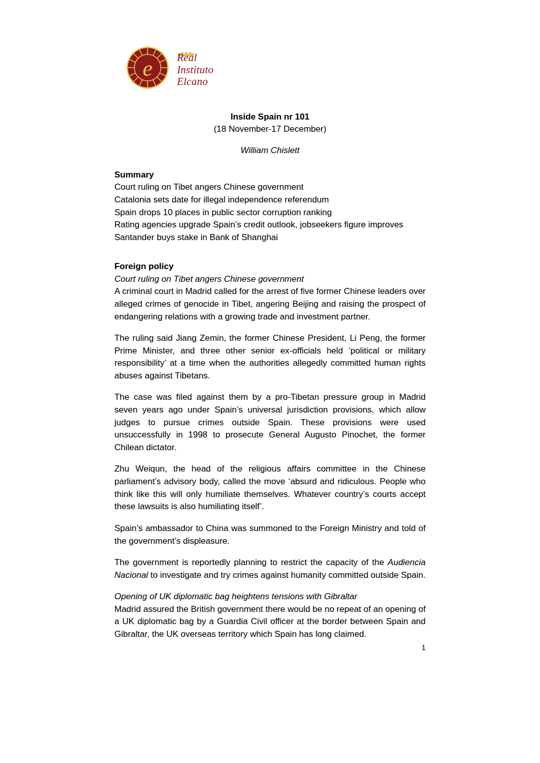| e | Real Instituto Elcano |
Inside Spain nr 101
(18 November-17 December)
William Chislett
Summary
Court ruling on Tibet angers Chinese government
Catalonia sets date for illegal independence referendum
Spain drops 10 places in public sector corruption ranking
Rating agencies upgrade Spain’s credit outlook, jobseekers figure improves
Santander buys stake in Bank of Shanghai
Foreign policy
Court ruling on Tibet angers Chinese government
A criminal court in Madrid called for the arrest of five former Chinese leaders over alleged crimes of genocide in Tibet, angering Beijing and raising the prospect of endangering relations with a growing trade and investment partner.
The ruling said Jiang Zemin, the former Chinese President, Li Peng, the former Prime Minister, and three other senior ex-officials held ‘political or military responsibility’ at a time when the authorities allegedly committed human rights abuses against Tibetans.
The case was filed against them by a pro-Tibetan pressure group in Madrid seven years ago under Spain’s universal jurisdiction provisions, which allow judges to pursue crimes outside Spain. These provisions were used unsuccessfully in 1998 to prosecute General Augusto Pinochet, the former Chilean dictator.
Zhu Weiqun, the head of the religious affairs committee in the Chinese parliament’s advisory body, called the move ‘absurd and ridiculous. People who think like this will only humiliate themselves. Whatever country’s courts accept these lawsuits is also humiliating itself’.
Spain’s ambassador to China was summoned to the Foreign Ministry and told of the government’s displeasure.
The government is reportedly planning to restrict the capacity of the Audiencia Nacional to investigate and try crimes against humanity committed outside Spain.
Opening of UK diplomatic bag heightens tensions with Gibraltar
Madrid assured the British government there would be no repeat of an opening of a UK diplomatic bag by a Guardia Civil officer at the border between Spain and Gibraltar, the UK overseas territory which Spain has long claimed.
1